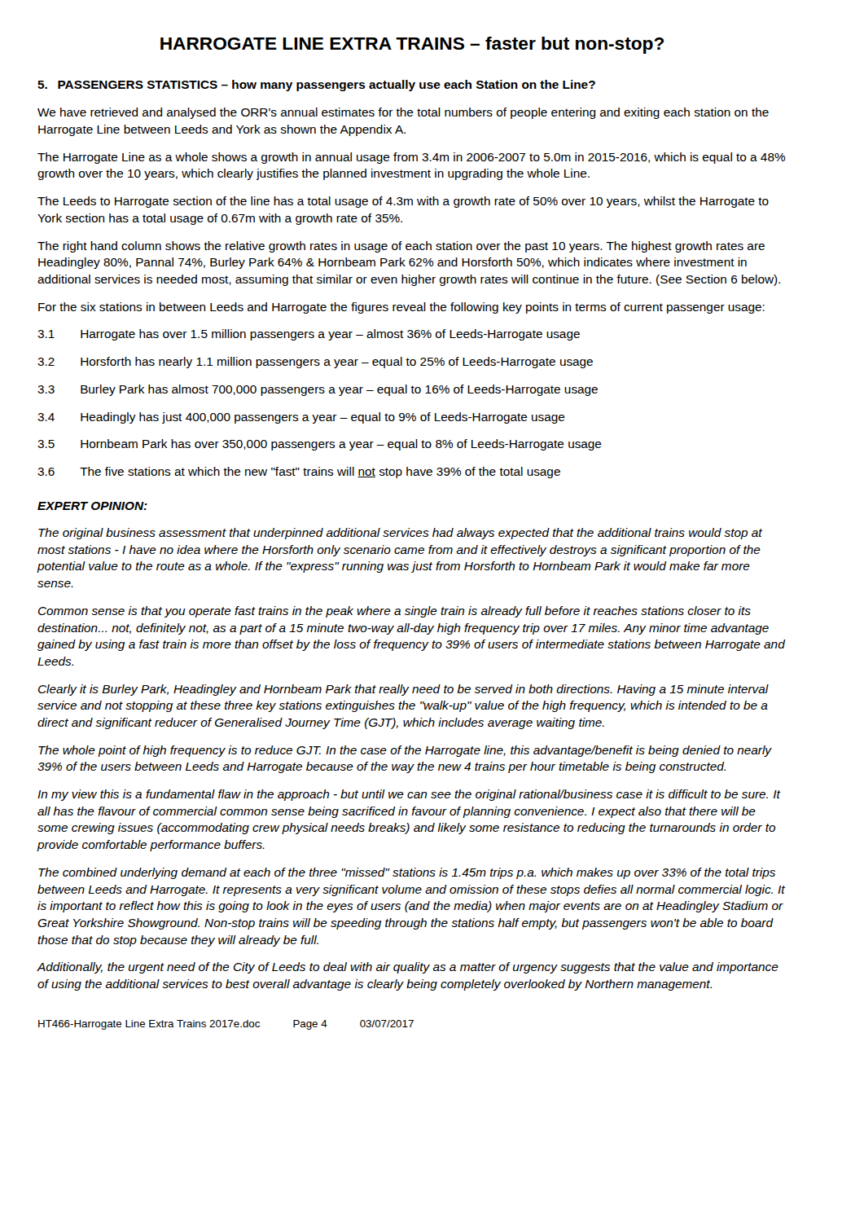HARROGATE LINE EXTRA TRAINS – faster but non-stop?
5. PASSENGERS STATISTICS – how many passengers actually use each Station on the Line?
We have retrieved and analysed the ORR's annual estimates for the total numbers of people entering and exiting each station on the Harrogate Line between Leeds and York as shown the Appendix A.
The Harrogate Line as a whole shows a growth in annual usage from 3.4m in 2006-2007 to 5.0m in 2015-2016, which is equal to a 48% growth over the 10 years, which clearly justifies the planned investment in upgrading the whole Line.
The Leeds to Harrogate section of the line has a total usage of 4.3m with a growth rate of 50% over 10 years, whilst the Harrogate to York section has a total usage of 0.67m with a growth rate of 35%.
The right hand column shows the relative growth rates in usage of each station over the past 10 years. The highest growth rates are Headingley 80%, Pannal 74%, Burley Park 64% & Hornbeam Park 62% and Horsforth 50%, which indicates where investment in additional services is needed most, assuming that similar or even higher growth rates will continue in the future. (See Section 6 below).
For the six stations in between Leeds and Harrogate the figures reveal the following key points in terms of current passenger usage:
3.1 Harrogate has over 1.5 million passengers a year – almost 36% of Leeds-Harrogate usage
3.2 Horsforth has nearly 1.1 million passengers a year – equal to 25% of Leeds-Harrogate usage
3.3 Burley Park has almost 700,000 passengers a year – equal to 16% of Leeds-Harrogate usage
3.4 Headingly has just 400,000 passengers a year – equal to 9% of Leeds-Harrogate usage
3.5 Hornbeam Park has over 350,000 passengers a year – equal to 8% of Leeds-Harrogate usage
3.6 The five stations at which the new "fast" trains will not stop have 39% of the total usage
EXPERT OPINION:
The original business assessment that underpinned additional services had always expected that the additional trains would stop at most stations - I have no idea where the Horsforth only scenario came from and it effectively destroys a significant proportion of the potential value to the route as a whole. If the "express" running was just from Horsforth to Hornbeam Park it would make far more sense.
Common sense is that you operate fast trains in the peak where a single train is already full before it reaches stations closer to its destination... not, definitely not, as a part of a 15 minute two-way all-day high frequency trip over 17 miles. Any minor time advantage gained by using a fast train is more than offset by the loss of frequency to 39% of users of intermediate stations between Harrogate and Leeds.
Clearly it is Burley Park, Headingley and Hornbeam Park that really need to be served in both directions. Having a 15 minute interval service and not stopping at these three key stations extinguishes the "walk-up" value of the high frequency, which is intended to be a direct and significant reducer of Generalised Journey Time (GJT), which includes average waiting time.
The whole point of high frequency is to reduce GJT. In the case of the Harrogate line, this advantage/benefit is being denied to nearly 39% of the users between Leeds and Harrogate because of the way the new 4 trains per hour timetable is being constructed.
In my view this is a fundamental flaw in the approach - but until we can see the original rational/business case it is difficult to be sure. It all has the flavour of commercial common sense being sacrificed in favour of planning convenience. I expect also that there will be some crewing issues (accommodating crew physical needs breaks) and likely some resistance to reducing the turnarounds in order to provide comfortable performance buffers.
The combined underlying demand at each of the three "missed" stations is 1.45m trips p.a. which makes up over 33% of the total trips between Leeds and Harrogate. It represents a very significant volume and omission of these stops defies all normal commercial logic. It is important to reflect how this is going to look in the eyes of users (and the media) when major events are on at Headingley Stadium or Great Yorkshire Showground. Non-stop trains will be speeding through the stations half empty, but passengers won't be able to board those that do stop because they will already be full.
Additionally, the urgent need of the City of Leeds to deal with air quality as a matter of urgency suggests that the value and importance of using the additional services to best overall advantage is clearly being completely overlooked by Northern management.
HT466-Harrogate Line Extra Trains 2017e.doc Page 4 03/07/2017